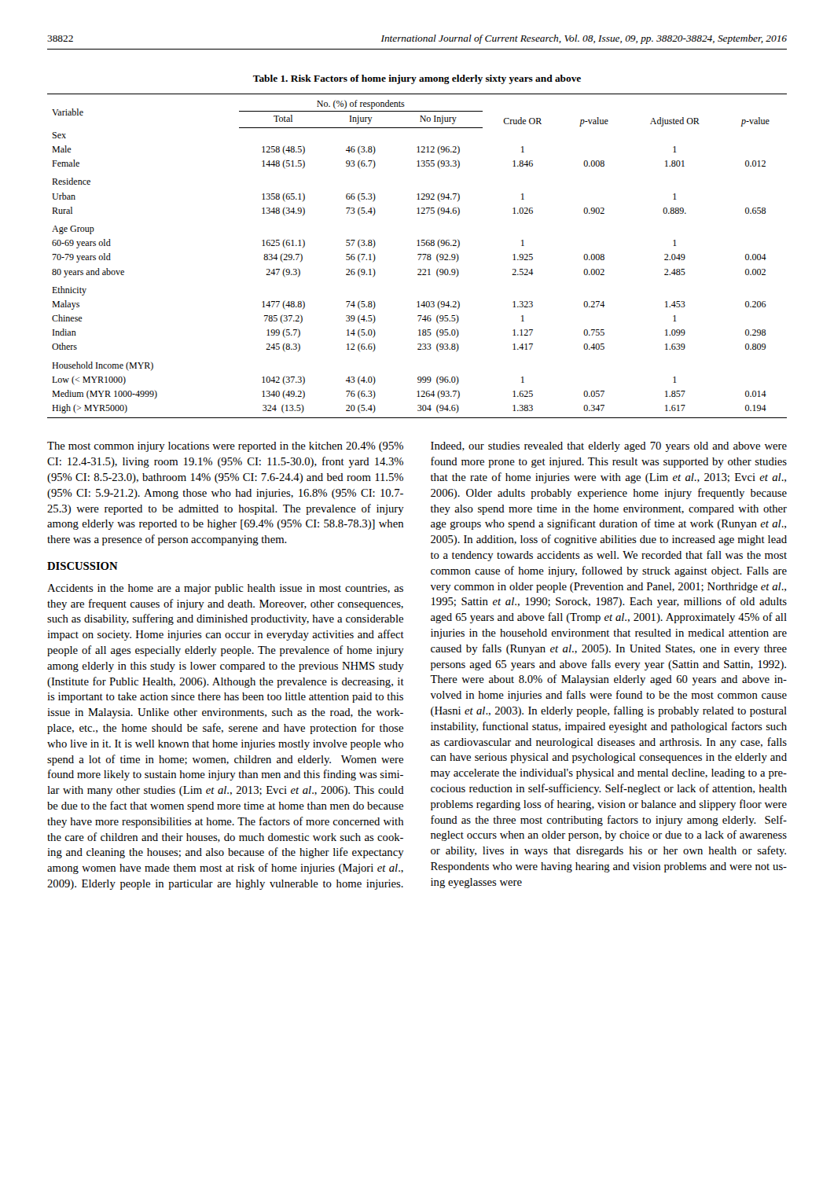38822 International Journal of Current Research, Vol. 08, Issue, 09, pp. 38820-38824, September, 2016
Table 1. Risk Factors of home injury among elderly sixty years and above
| Variable | No. (%) of respondents | Crude OR | p -value | Adjusted OR | p -value |
| --- | --- | --- | --- | --- | --- |
| Total | Injury | No Injury |
| Sex | | | | | | | |
| Male | 1258 (48.5) | 46 (3.8) | 1212 (96.2) | 1 | | 1 | |
| Female | 1448 (51.5) | 93 (6.7) | 1355 (93.3) | 1.846 | 0.008 | 1.801 | 0.012 |
| Residence | | | | | | | |
| Urban | 1358 (65.1) | 66 (5.3) | 1292 (94.7) | 1 | | 1 | |
| Rural | 1348 (34.9) | 73 (5.4) | 1275 (94.6) | 1.026 | 0.902 | 0.889. | 0.658 |
| Age Group | | | | | | | |
| 60-69 years old | 1625 (61.1) | 57 (3.8) | 1568 (96.2) | 1 | | 1 | |
| 70-79 years old | 834 (29.7) | 56 (7.1) | 778 (92.9) | 1.925 | 0.008 | 2.049 | 0.004 |
| 80 years and above | 247 (9.3) | 26 (9.1) | 221 (90.9) | 2.524 | 0.002 | 2.485 | 0.002 |
| Ethnicity | | | | | | | |
| Malays | 1477 (48.8) | 74 (5.8) | 1403 (94.2) | 1.323 | 0.274 | 1.453 | 0.206 |
| Chinese | 785 (37.2) | 39 (4.5) | 746 (95.5) | 1 | | 1 | |
| Indian | 199 (5.7) | 14 (5.0) | 185 (95.0) | 1.127 | 0.755 | 1.099 | 0.298 |
| Others | 245 (8.3) | 12 (6.6) | 233 (93.8) | 1.417 | 0.405 | 1.639 | 0.809 |
| Household Income (MYR) | | | | | | | |
| Low (< MYR1000) | 1042 (37.3) | 43 (4.0) | 999 (96.0) | 1 | | 1 | |
| Medium (MYR 1000-4999) | 1340 (49.2) | 76 (6.3) | 1264 (93.7) | 1.625 | 0.057 | 1.857 | 0.014 |
| High (> MYR5000) | 324 (13.5) | 20 (5.4) | 304 (94.6) | 1.383 | 0.347 | 1.617 | 0.194 |
The most common injury locations were reported in the kitchen 20.4% (95% CI: 12.4-31.5), living room 19.1% (95% CI: 11.5-30.0), front yard 14.3% (95% CI: 8.5-23.0), bathroom 14% (95% CI: 7.6-24.4) and bed room 11.5% (95% CI: 5.9-21.2). Among those who had injuries, 16.8% (95% CI: 10.7-25.3) were reported to be admitted to hospital. The prevalence of injury among elderly was reported to be higher [69.4% (95% CI: 58.8-78.3)] when there was a presence of person accompanying them.
DISCUSSION
Accidents in the home are a major public health issue in most countries, as they are frequent causes of injury and death. Moreover, other consequences, such as disability, suffering and diminished productivity, have a considerable impact on society. Home injuries can occur in everyday activities and affect people of all ages especially elderly people. The prevalence of home injury among elderly in this study is lower compared to the previous NHMS study (Institute for Public Health, 2006). Although the prevalence is decreasing, it is important to take action since there has been too little attention paid to this issue in Malaysia. Unlike other environments, such as the road, the workplace, etc., the home should be safe, serene and have protection for those who live in it. It is well known that home injuries mostly involve people who spend a lot of time in home; women, children and elderly. Women were found more likely to sustain home injury than men and this finding was similar with many other studies (Lim et al., 2013; Evci et al., 2006). This could be due to the fact that women spend more time at home than men do because they have more responsibilities at home. The factors of more concerned with the care of children and their houses, do much domestic work such as cooking and cleaning the houses; and also because of the higher life expectancy among women have made them most at risk of home injuries (Majori et al., 2009). Elderly people in particular are highly vulnerable to home injuries. Indeed, our studies revealed that elderly aged 70 years old and above were found more prone to get injured. This result was supported by other studies that the rate of home injuries were with age (Lim et al., 2013; Evci et al., 2006). Older adults probably experience home injury frequently because they also spend more time in the home environment, compared with other age groups who spend a significant duration of time at work (Runyan et al., 2005). In addition, loss of cognitive abilities due to increased age might lead to a tendency towards accidents as well. We recorded that fall was the most common cause of home injury, followed by struck against object. Falls are very common in older people (Prevention and Panel, 2001; Northridge et al., 1995; Sattin et al., 1990; Sorock, 1987). Each year, millions of old adults aged 65 years and above fall (Tromp et al., 2001). Approximately 45% of all injuries in the household environment that resulted in medical attention are caused by falls (Runyan et al., 2005). In United States, one in every three persons aged 65 years and above falls every year (Sattin and Sattin, 1992). There were about 8.0% of Malaysian elderly aged 60 years and above involved in home injuries and falls were found to be the most common cause (Hasni et al., 2003). In elderly people, falling is probably related to postural instability, functional status, impaired eyesight and pathological factors such as cardiovascular and neurological diseases and arthrosis. In any case, falls can have serious physical and psychological consequences in the elderly and may accelerate the individual's physical and mental decline, leading to a precocious reduction in self-sufficiency. Self-neglect or lack of attention, health problems regarding loss of hearing, vision or balance and slippery floor were found as the three most contributing factors to injury among elderly. Self-neglect occurs when an older person, by choice or due to a lack of awareness or ability, lives in ways that disregards his or her own health or safety. Respondents who were having hearing and vision problems and were not using eyeglasses were